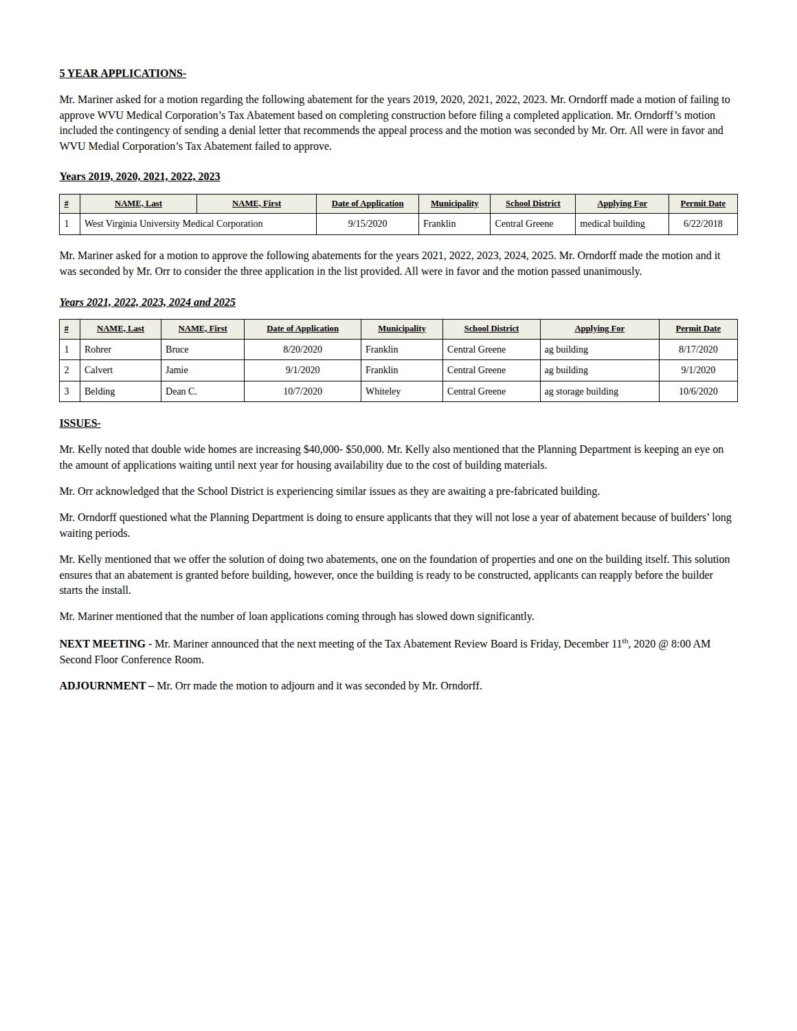5 YEAR APPLICATIONS-
Mr. Mariner asked for a motion regarding the following abatement for the years 2019, 2020, 2021, 2022, 2023. Mr. Orndorff made a motion of failing to approve WVU Medical Corporation’s Tax Abatement based on completing construction before filing a completed application. Mr. Orndorff’s motion included the contingency of sending a denial letter that recommends the appeal process and the motion was seconded by Mr. Orr. All were in favor and WVU Medial Corporation’s Tax Abatement failed to approve.
Years 2019, 2020, 2021, 2022, 2023
| # | NAME, Last | NAME, First | Date of Application | Municipality | School District | Applying For | Permit Date |
| --- | --- | --- | --- | --- | --- | --- | --- |
| 1 | West Virginia University Medical Corporation | 9/15/2020 | Franklin | Central Greene | medical building | 6/22/2018 |
Mr. Mariner asked for a motion to approve the following abatements for the years 2021, 2022, 2023, 2024, 2025. Mr. Orndorff made the motion and it was seconded by Mr. Orr to consider the three application in the list provided. All were in favor and the motion passed unanimously.
Years 2021, 2022, 2023, 2024 and 2025
| # | NAME, Last | NAME, First | Date of Application | Municipality | School District | Applying For | Permit Date |
| --- | --- | --- | --- | --- | --- | --- | --- |
| 1 | Rohrer | Bruce | 8/20/2020 | Franklin | Central Greene | ag building | 8/17/2020 |
| 2 | Calvert | Jamie | 9/1/2020 | Franklin | Central Greene | ag building | 9/1/2020 |
| 3 | Belding | Dean C. | 10/7/2020 | Whiteley | Central Greene | ag storage building | 10/6/2020 |
ISSUES-
Mr. Kelly noted that double wide homes are increasing $40,000- $50,000. Mr. Kelly also mentioned that the Planning Department is keeping an eye on the amount of applications waiting until next year for housing availability due to the cost of building materials.
Mr. Orr acknowledged that the School District is experiencing similar issues as they are awaiting a pre-fabricated building.
Mr. Orndorff questioned what the Planning Department is doing to ensure applicants that they will not lose a year of abatement because of builders’ long waiting periods.
Mr. Kelly mentioned that we offer the solution of doing two abatements, one on the foundation of properties and one on the building itself. This solution ensures that an abatement is granted before building, however, once the building is ready to be constructed, applicants can reapply before the builder starts the install.
Mr. Mariner mentioned that the number of loan applications coming through has slowed down significantly.
NEXT MEETING - Mr. Mariner announced that the next meeting of the Tax Abatement Review Board is Friday, December 11th, 2020 @ 8:00 AM Second Floor Conference Room.
ADJOURNMENT – Mr. Orr made the motion to adjourn and it was seconded by Mr. Orndorff.